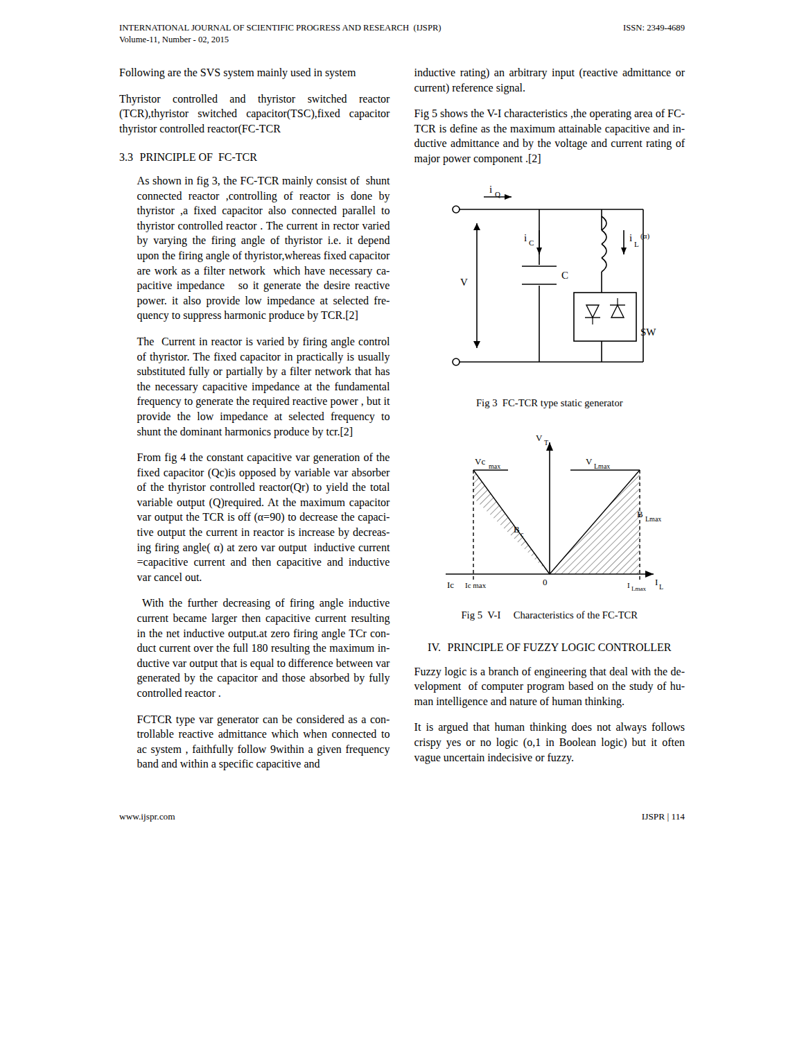International Journal of Scientific Progress and Research (IJSPR) ISSN: 2349-4689
Volume-11, Number - 02, 2015
Following are the SVS system mainly used in system
Thyristor controlled and thyristor switched reactor (TCR),thyristor switched capacitor(TSC),fixed capacitor thyristor controlled reactor(FC-TCR
3.3 Principle of FC-TCR
As shown in fig 3, the FC-TCR mainly consist of shunt connected reactor ,controlling of reactor is done by thyristor ,a fixed capacitor also connected parallel to thyristor controlled reactor . The current in rector varied by varying the firing angle of thyristor i.e. it depend upon the firing angle of thyristor,whereas fixed capacitor are work as a filter network which have necessary capacitive impedance so it generate the desire reactive power. it also provide low impedance at selected frequency to suppress harmonic produce by TCR.[2]
The Current in reactor is varied by firing angle control of thyristor. The fixed capacitor in practically is usually substituted fully or partially by a filter network that has the necessary capacitive impedance at the fundamental frequency to generate the required reactive power , but it provide the low impedance at selected frequency to shunt the dominant harmonics produce by tcr.[2]
From fig 4 the constant capacitive var generation of the fixed capacitor (Qc)is opposed by variable var absorber of the thyristor controlled reactor(Qr) to yield the total variable output (Q)required. At the maximum capacitor var output the TCR is off (α=90) to decrease the capacitive output the current in reactor is increase by decreasing firing angle( α) at zero var output inductive current =capacitive current and then capacitive and inductive var cancel out.
With the further decreasing of firing angle inductive current became larger then capacitive current resulting in the net inductive output.at zero firing angle TCr conduct current over the full 180 resulting the maximum inductive var output that is equal to difference between var generated by the capacitor and those absorbed by fully controlled reactor .
FCTCR type var generator can be considered as a controllable reactive admittance which when connected to ac system , faithfully follow 9within a given frequency band and within a specific capacitive and
inductive rating) an arbitrary input (reactive admittance or current) reference signal.
Fig 5 shows the V-I characteristics ,the operating area of FC-TCR is define as the maximum attainable capacitive and inductive admittance and by the voltage and current rating of major power component .[2]
i Q i C i L (α) C V SW
Fig 3 FC-TCR type static generator
V T V Lmax Vc max B Lmax B c 0 Ic Ic max I Lmax I L
Fig 5 V-I Characteristics of the FC-TCR
IV. Principle of Fuzzy Logic Controller
Fuzzy logic is a branch of engineering that deal with the development of computer program based on the study of human intelligence and nature of human thinking.
It is argued that human thinking does not always follows crispy yes or no logic (o,1 in Boolean logic) but it often vague uncertain indecisive or fuzzy.
www.ijspr.com IJSPR | 114